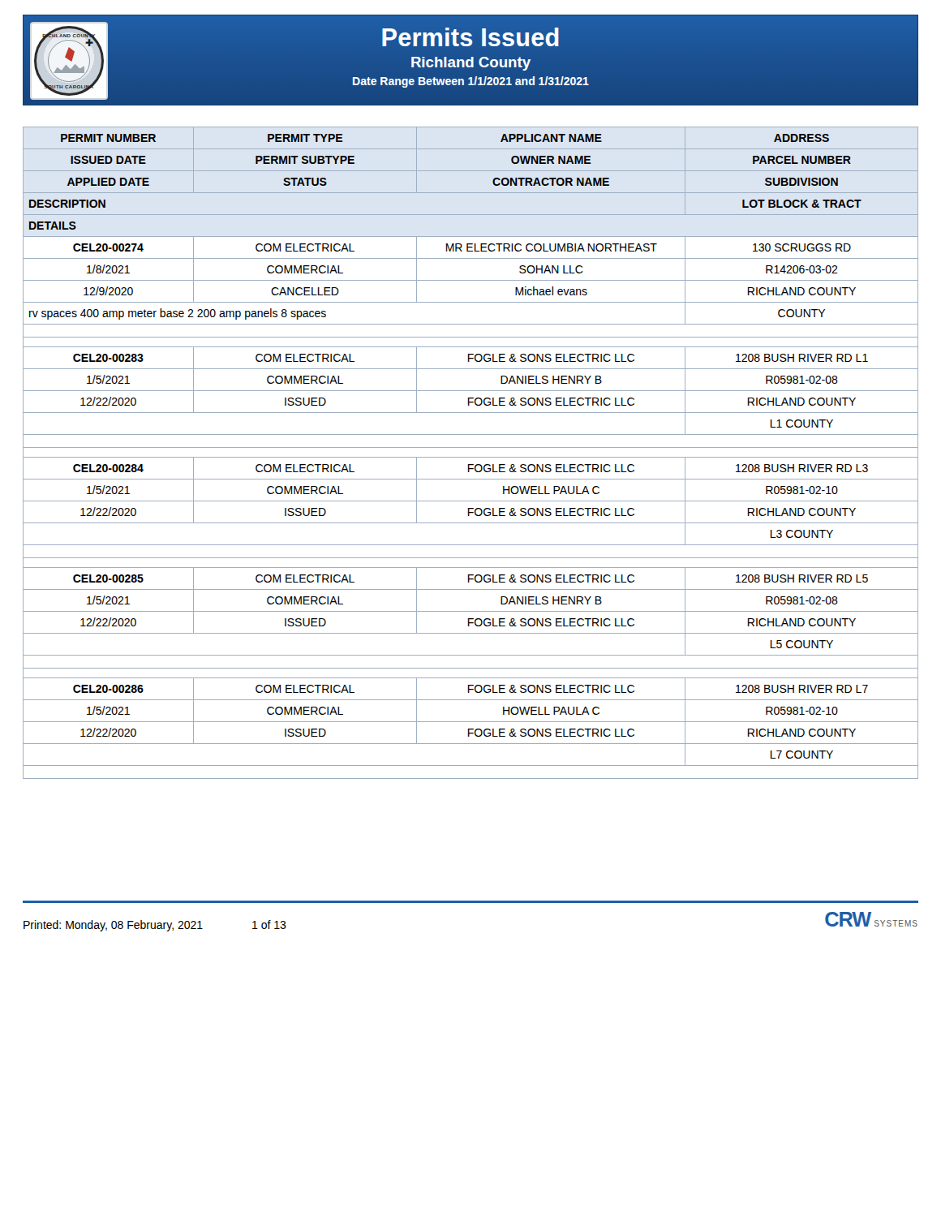RICHLAND COUNTY
SOUTH CAROLINA
✚
Permits Issued
Richland County
Date Range Between 1/1/2021 and 1/31/2021
| PERMIT NUMBER | PERMIT TYPE | APPLICANT NAME | ADDRESS |
| ISSUED DATE | PERMIT SUBTYPE | OWNER NAME | PARCEL NUMBER |
| APPLIED DATE | STATUS | CONTRACTOR NAME | SUBDIVISION |
| DESCRIPTION | LOT BLOCK & TRACT |
| DETAILS |
| CEL20-00274 | COM ELECTRICAL | MR ELECTRIC COLUMBIA NORTHEAST | 130 SCRUGGS RD |
| 1/8/2021 | COMMERCIAL | SOHAN LLC | R14206-03-02 |
| 12/9/2020 | CANCELLED | Michael evans | RICHLAND COUNTY |
| rv spaces 400 amp meter base 2 200 amp panels 8 spaces | COUNTY |
| CEL20-00283 | COM ELECTRICAL | FOGLE & SONS ELECTRIC LLC | 1208 BUSH RIVER RD L1 |
| 1/5/2021 | COMMERCIAL | DANIELS HENRY B | R05981-02-08 |
| 12/22/2020 | ISSUED | FOGLE & SONS ELECTRIC LLC | RICHLAND COUNTY |
| | L1 COUNTY |
| CEL20-00284 | COM ELECTRICAL | FOGLE & SONS ELECTRIC LLC | 1208 BUSH RIVER RD L3 |
| 1/5/2021 | COMMERCIAL | HOWELL PAULA C | R05981-02-10 |
| 12/22/2020 | ISSUED | FOGLE & SONS ELECTRIC LLC | RICHLAND COUNTY |
| | L3 COUNTY |
| CEL20-00285 | COM ELECTRICAL | FOGLE & SONS ELECTRIC LLC | 1208 BUSH RIVER RD L5 |
| 1/5/2021 | COMMERCIAL | DANIELS HENRY B | R05981-02-08 |
| 12/22/2020 | ISSUED | FOGLE & SONS ELECTRIC LLC | RICHLAND COUNTY |
| | L5 COUNTY |
| CEL20-00286 | COM ELECTRICAL | FOGLE & SONS ELECTRIC LLC | 1208 BUSH RIVER RD L7 |
| 1/5/2021 | COMMERCIAL | HOWELL PAULA C | R05981-02-10 |
| 12/22/2020 | ISSUED | FOGLE & SONS ELECTRIC LLC | RICHLAND COUNTY |
| | L7 COUNTY |
Printed: Monday, 08 February, 2021 1 of 13
CRW Systems